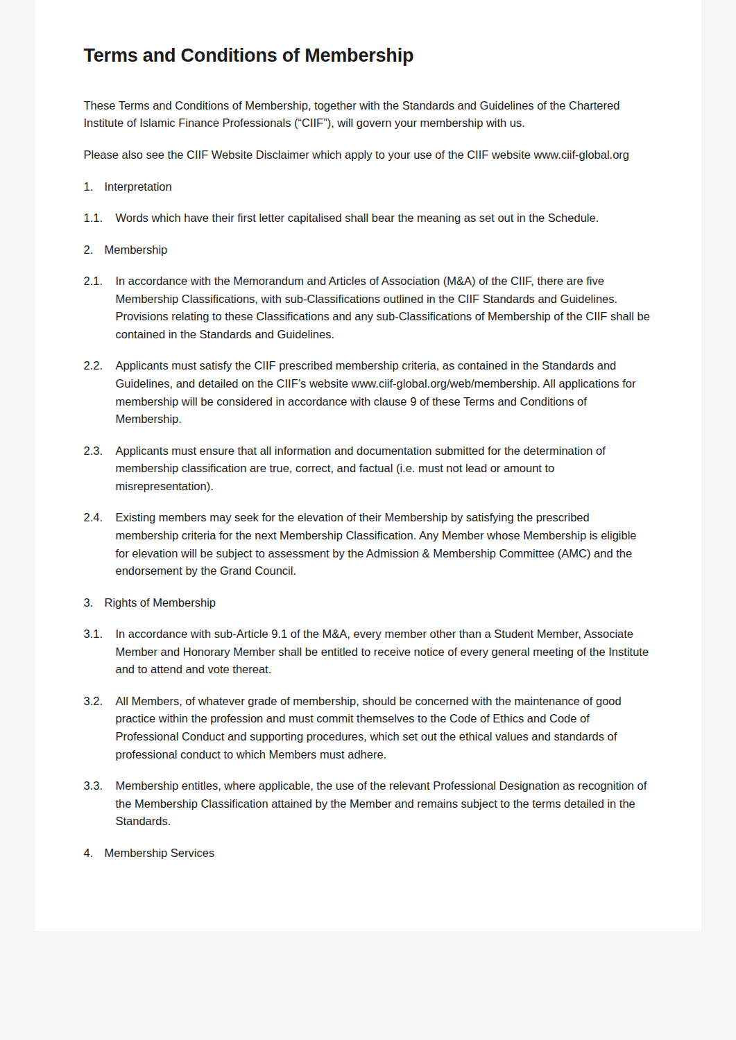Terms and Conditions of Membership
These Terms and Conditions of Membership, together with the Standards and Guidelines of the Chartered Institute of Islamic Finance Professionals (“CIIF”), will govern your membership with us.
Please also see the CIIF Website Disclaimer which apply to your use of the CIIF website www.ciif-global.org
1. Interpretation
1.1. Words which have their first letter capitalised shall bear the meaning as set out in the Schedule.
2. Membership
2.1. In accordance with the Memorandum and Articles of Association (M&A) of the CIIF, there are five Membership Classifications, with sub-Classifications outlined in the CIIF Standards and Guidelines. Provisions relating to these Classifications and any sub-Classifications of Membership of the CIIF shall be contained in the Standards and Guidelines.
2.2. Applicants must satisfy the CIIF prescribed membership criteria, as contained in the Standards and Guidelines, and detailed on the CIIF’s website www.ciif-global.org/web/membership. All applications for membership will be considered in accordance with clause 9 of these Terms and Conditions of Membership.
2.3. Applicants must ensure that all information and documentation submitted for the determination of membership classification are true, correct, and factual (i.e. must not lead or amount to misrepresentation).
2.4. Existing members may seek for the elevation of their Membership by satisfying the prescribed membership criteria for the next Membership Classification. Any Member whose Membership is eligible for elevation will be subject to assessment by the Admission & Membership Committee (AMC) and the endorsement by the Grand Council.
3. Rights of Membership
3.1. In accordance with sub-Article 9.1 of the M&A, every member other than a Student Member, Associate Member and Honorary Member shall be entitled to receive notice of every general meeting of the Institute and to attend and vote thereat.
3.2. All Members, of whatever grade of membership, should be concerned with the maintenance of good practice within the profession and must commit themselves to the Code of Ethics and Code of Professional Conduct and supporting procedures, which set out the ethical values and standards of professional conduct to which Members must adhere.
3.3. Membership entitles, where applicable, the use of the relevant Professional Designation as recognition of the Membership Classification attained by the Member and remains subject to the terms detailed in the Standards.
4. Membership Services